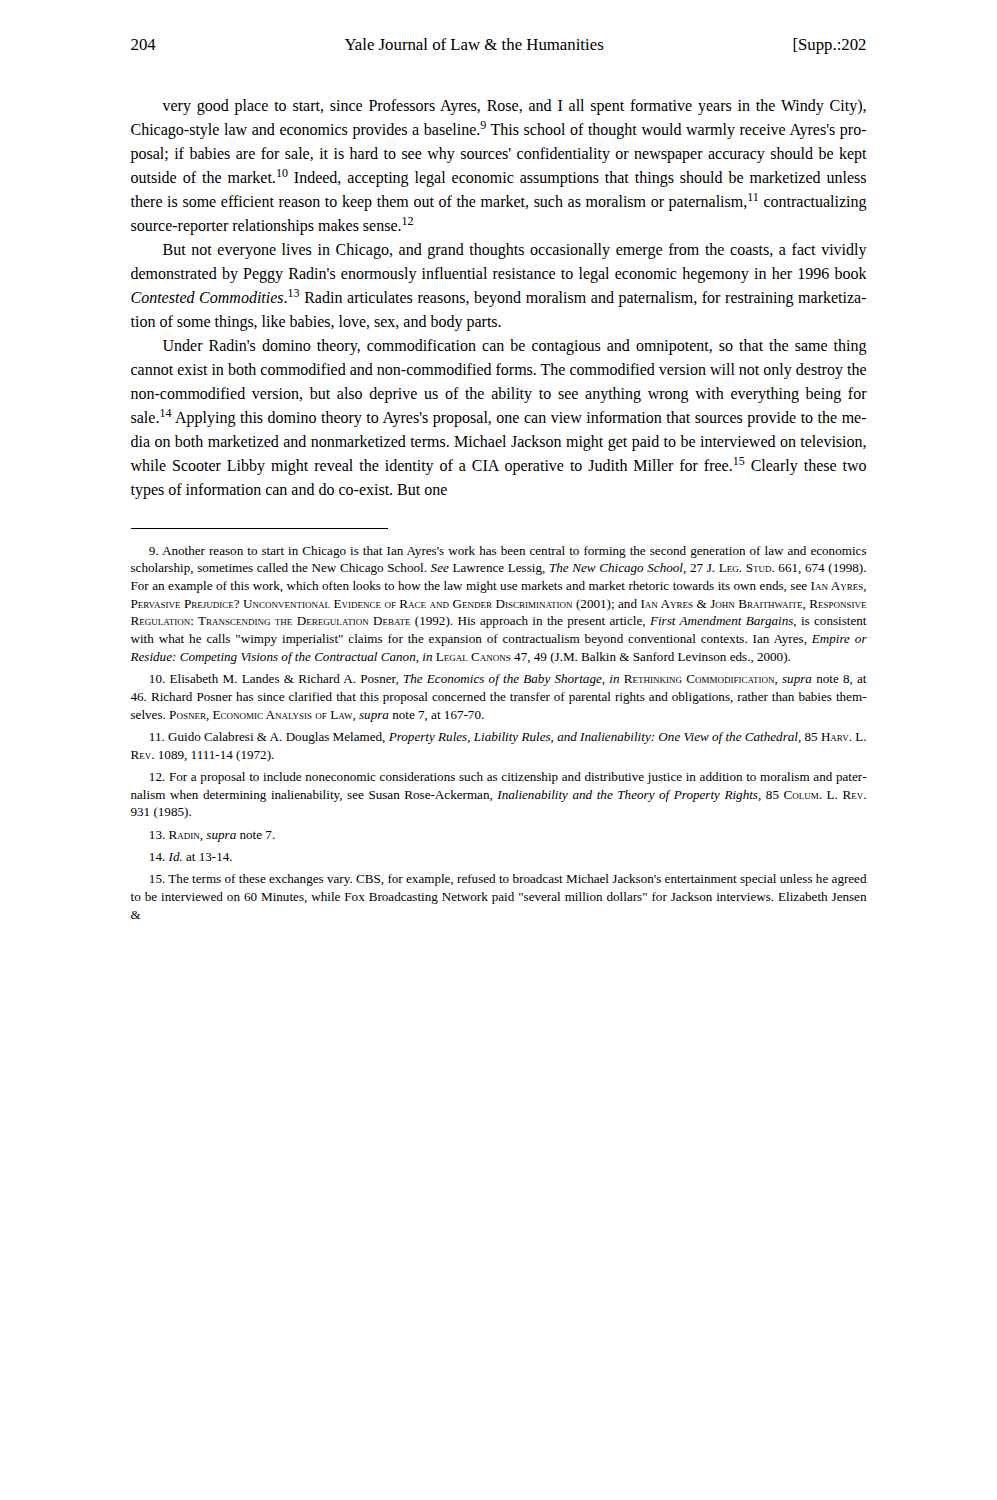204 Yale Journal of Law & the Humanities [Supp.:202
very good place to start, since Professors Ayres, Rose, and I all spent formative years in the Windy City), Chicago-style law and economics provides a baseline.9 This school of thought would warmly receive Ayres's proposal; if babies are for sale, it is hard to see why sources' confidentiality or newspaper accuracy should be kept outside of the market.10 Indeed, accepting legal economic assumptions that things should be marketized unless there is some efficient reason to keep them out of the market, such as moralism or paternalism,11 contractualizing source-reporter relationships makes sense.12
But not everyone lives in Chicago, and grand thoughts occasionally emerge from the coasts, a fact vividly demonstrated by Peggy Radin's enormously influential resistance to legal economic hegemony in her 1996 book Contested Commodities.13 Radin articulates reasons, beyond moralism and paternalism, for restraining marketization of some things, like babies, love, sex, and body parts.
Under Radin's domino theory, commodification can be contagious and omnipotent, so that the same thing cannot exist in both commodified and non-commodified forms. The commodified version will not only destroy the non-commodified version, but also deprive us of the ability to see anything wrong with everything being for sale.14 Applying this domino theory to Ayres's proposal, one can view information that sources provide to the media on both marketized and nonmarketized terms. Michael Jackson might get paid to be interviewed on television, while Scooter Libby might reveal the identity of a CIA operative to Judith Miller for free.15 Clearly these two types of information can and do co-exist. But one
9. Another reason to start in Chicago is that Ian Ayres's work has been central to forming the second generation of law and economics scholarship, sometimes called the New Chicago School. See Lawrence Lessig, The New Chicago School, 27 J. Leg. Stud. 661, 674 (1998). For an example of this work, which often looks to how the law might use markets and market rhetoric towards its own ends, see Ian Ayres, Pervasive Prejudice? Unconventional Evidence of Race and Gender Discrimination (2001); and Ian Ayres & John Braithwaite, Responsive Regulation: Transcending the Deregulation Debate (1992). His approach in the present article, First Amendment Bargains, is consistent with what he calls "wimpy imperialist" claims for the expansion of contractualism beyond conventional contexts. Ian Ayres, Empire or Residue: Competing Visions of the Contractual Canon, in Legal Canons 47, 49 (J.M. Balkin & Sanford Levinson eds., 2000).
10. Elisabeth M. Landes & Richard A. Posner, The Economics of the Baby Shortage, in Rethinking Commodification, supra note 8, at 46. Richard Posner has since clarified that this proposal concerned the transfer of parental rights and obligations, rather than babies themselves. Posner, Economic Analysis of Law, supra note 7, at 167-70.
11. Guido Calabresi & A. Douglas Melamed, Property Rules, Liability Rules, and Inalienability: One View of the Cathedral, 85 Harv. L. Rev. 1089, 1111-14 (1972).
12. For a proposal to include noneconomic considerations such as citizenship and distributive justice in addition to moralism and paternalism when determining inalienability, see Susan Rose-Ackerman, Inalienability and the Theory of Property Rights, 85 Colum. L. Rev. 931 (1985).
13. Radin, supra note 7.
14. Id. at 13-14.
15. The terms of these exchanges vary. CBS, for example, refused to broadcast Michael Jackson's entertainment special unless he agreed to be interviewed on 60 Minutes, while Fox Broadcasting Network paid "several million dollars" for Jackson interviews. Elizabeth Jensen &